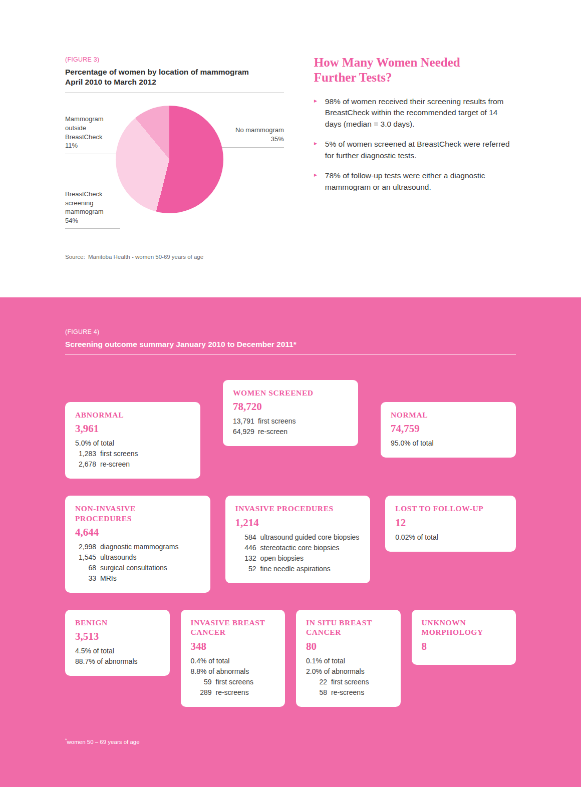(FIGURE 3)
Percentage of women by location of mammogram
April 2010 to March 2012
Mammogram
outside
BreastCheck
11%
No mammogram
35%
BreastCheck
screening
mammogram
54%
Source: Manitoba Health - women 50-69 years of age
How Many Women Needed
Further Tests?
98% of women received their screening results from BreastCheck within the recommended target of 14 days (median = 3.0 days).
5% of women screened at BreastCheck were referred for further diagnostic tests.
78% of follow-up tests were either a diagnostic mammogram or an ultrasound.
(FIGURE 4)
Screening outcome summary January 2010 to December 2011*
Abnormal
3,961
5.0% of total
1,283 first screens
2,678 re-screen
Women Screened
78,720
13,791 first screens
64,929 re-screen
Normal
74,759
95.0% of total
Non-Invasive
Procedures
4,644
2,998 diagnostic mammograms
1,545 ultrasounds
68 surgical consultations
33 MRIs
Invasive Procedures
1,214
584 ultrasound guided core biopsies
446 stereotactic core biopsies
132 open biopsies
52 fine needle aspirations
Lost to Follow-up
12
0.02% of total
Benign
3,513
4.5% of total
88.7% of abnormals
Invasive Breast
Cancer
348
0.4% of total
8.8% of abnormals
59 first screens
289 re-screens
In Situ Breast
Cancer
80
0.1% of total
2.0% of abnormals
22 first screens
58 re-screens
Unknown
Morphology
8
*women 50 – 69 years of age